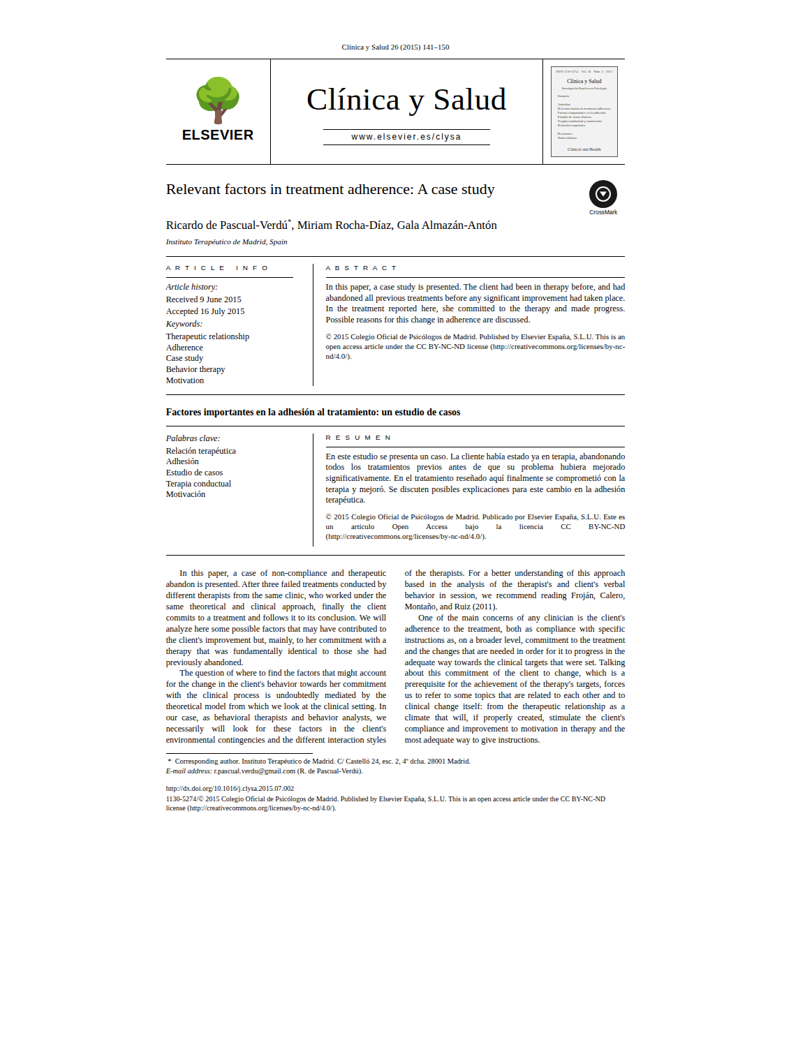Clínica y Salud 26 (2015) 141–150
🌳
ELSEVIER
Clínica y Salud
www.elsevier.es/clysa
ISSN 1130-5274 Vol. 26 Núm. 3 2015
Clínica y Salud
Investigación Empírica en Psicología
Sumario
Artículos
Relevant factors in treatment adherence
Factores importantes en la adhesión
Estudio de casos clínicos
Terapia conductual y motivación
Relación terapéutica
Revisiones
Notas clínicas
Clinical and Health
Relevant factors in treatment adherence: A case study
CrossMark
Ricardo de Pascual-Verdú*, Miriam Rocha-Díaz, Gala Almazán-Antón
Instituto Terapéutico de Madrid, Spain
A R T I C L E I N F O
Article history:
Received 9 June 2015
Accepted 16 July 2015
Keywords:
Therapeutic relationship
Adherence
Case study
Behavior therapy
Motivation
A B S T R A C T
In this paper, a case study is presented. The client had been in therapy before, and had abandoned all previous treatments before any significant improvement had taken place. In the treatment reported here, she committed to the therapy and made progress. Possible reasons for this change in adherence are discussed.
© 2015 Colegio Oficial de Psicólogos de Madrid. Published by Elsevier España, S.L.U. This is an open access article under the CC BY-NC-ND license (http://creativecommons.org/licenses/by-nc-nd/4.0/).
Factores importantes en la adhesión al tratamiento: un estudio de casos
Palabras clave:
Relación terapéutica
Adhesión
Estudio de casos
Terapia conductual
Motivación
R E S U M E N
En este estudio se presenta un caso. La cliente había estado ya en terapia, abandonando todos los tratamientos previos antes de que su problema hubiera mejorado significativamente. En el tratamiento reseñado aquí finalmente se comprometió con la terapia y mejoró. Se discuten posibles explicaciones para este cambio en la adhesión terapéutica.
© 2015 Colegio Oficial de Psicólogos de Madrid. Publicado por Elsevier España, S.L.U. Este es un artículo Open Access bajo la licencia CC BY-NC-ND (http://creativecommons.org/licenses/by-nc-nd/4.0/).
In this paper, a case of non-compliance and therapeutic abandon is presented. After three failed treatments conducted by different therapists from the same clinic, who worked under the same theoretical and clinical approach, finally the client commits to a treatment and follows it to its conclusion. We will analyze here some possible factors that may have contributed to the client's improvement but, mainly, to her commitment with a therapy that was fundamentally identical to those she had previously abandoned.
The question of where to find the factors that might account for the change in the client's behavior towards her commitment with the clinical process is undoubtedly mediated by the theoretical model from which we look at the clinical setting. In our case, as behavioral therapists and behavior analysts, we necessarily will look for these factors in the client's environmental contingencies and the different interaction styles of the therapists. For a better understanding of this approach based in the analysis of the therapist's and client's verbal behavior in session, we recommend reading Froján, Calero, Montaño, and Ruiz (2011).
One of the main concerns of any clinician is the client's adherence to the treatment, both as compliance with specific instructions as, on a broader level, commitment to the treatment and the changes that are needed in order for it to progress in the adequate way towards the clinical targets that were set. Talking about this commitment of the client to change, which is a prerequisite for the achievement of the therapy's targets, forces us to refer to some topics that are related to each other and to clinical change itself: from the therapeutic relationship as a climate that will, if properly created, stimulate the client's compliance and improvement to motivation in therapy and the most adequate way to give instructions.
* Corresponding author. Instituto Terapéutico de Madrid. C/ Castelló 24, esc. 2, 4º dcha. 28001 Madrid.
E-mail address: r.pascual.verdu@gmail.com (R. de Pascual-Verdú).
http://dx.doi.org/10.1016/j.clysa.2015.07.002
1130-5274/© 2015 Colegio Oficial de Psicólogos de Madrid. Published by Elsevier España, S.L.U. This is an open access article under the CC BY-NC-ND license (http://creativecommons.org/licenses/by-nc-nd/4.0/).